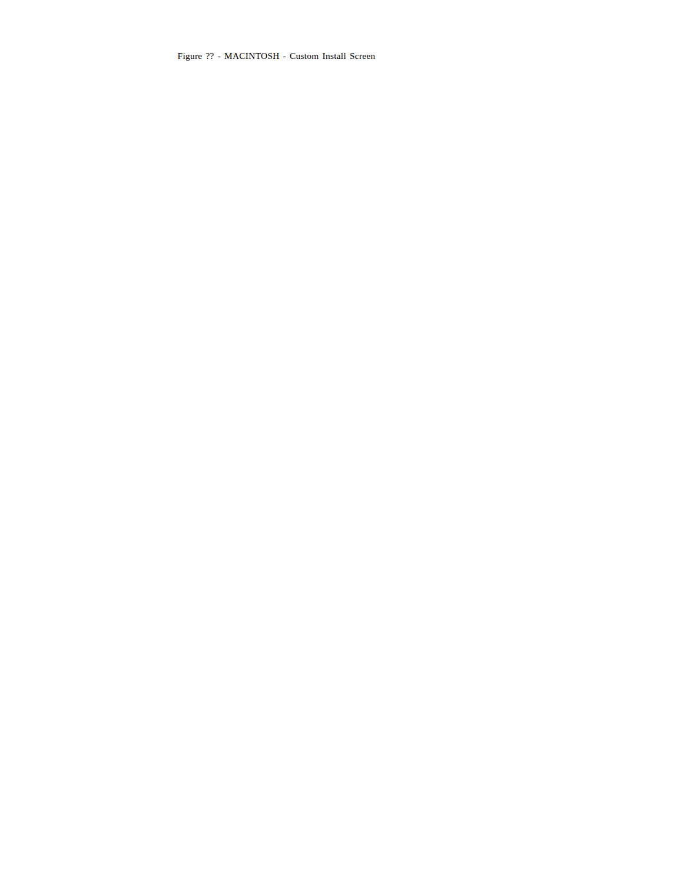Figure ?? - MACINTOSH - Custom Install Screen